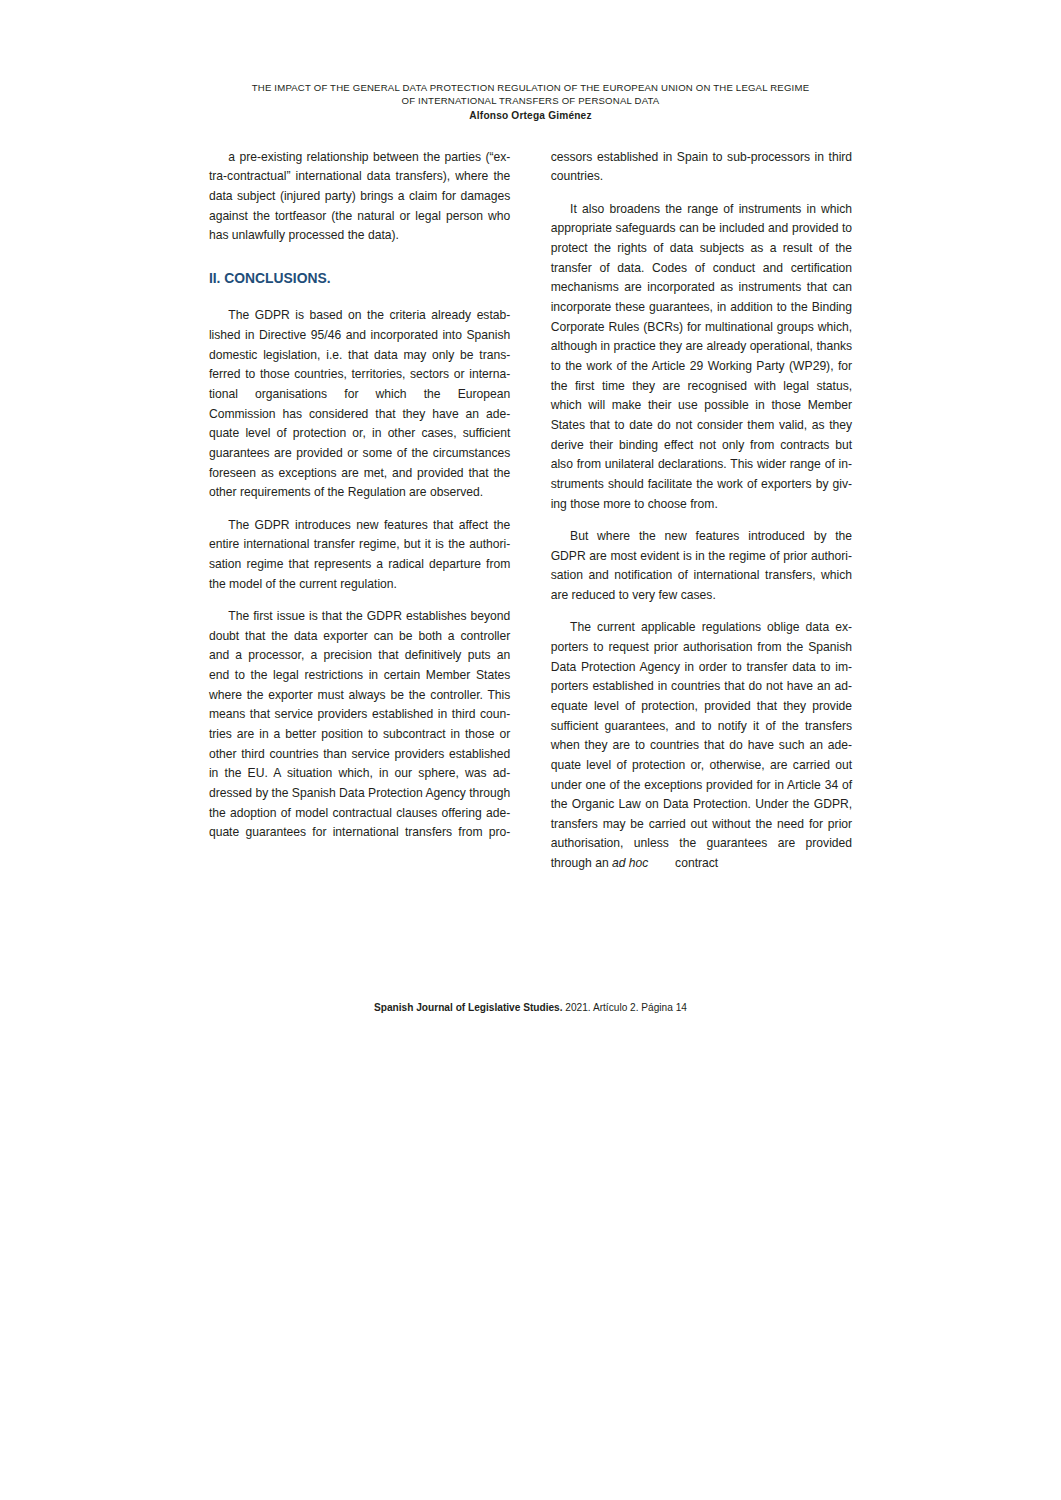The impact of the General Data Protection Regulation of the European Union on the legal regime
of international transfers of personal data Alfonso Ortega Giménez
a pre-existing relationship between the parties (“extra-contractual” international data transfers), where the data subject (injured party) brings a claim for damages against the tortfeasor (the natural or legal person who has unlawfully processed the data).
II. CONCLUSIONS.
The GDPR is based on the criteria already established in Directive 95/46 and incorporated into Spanish domestic legislation, i.e. that data may only be transferred to those countries, territories, sectors or international organisations for which the European Commission has considered that they have an adequate level of protection or, in other cases, sufficient guarantees are provided or some of the circumstances foreseen as exceptions are met, and provided that the other requirements of the Regulation are observed.
The GDPR introduces new features that affect the entire international transfer regime, but it is the authorisation regime that represents a radical departure from the model of the current regulation.
The first issue is that the GDPR establishes beyond doubt that the data exporter can be both a controller and a processor, a precision that definitively puts an end to the legal restrictions in certain Member States where the exporter must always be the controller. This means that service providers established in third countries are in a better position to subcontract in those or other third countries than service providers established in the EU. A situation which, in our sphere, was addressed by the Spanish Data Protection Agency through the adoption of model contractual clauses offering adequate guarantees for international transfers from processors established in Spain to sub-processors in third countries.
It also broadens the range of instruments in which appropriate safeguards can be included and provided to protect the rights of data subjects as a result of the transfer of data. Codes of conduct and certification mechanisms are incorporated as instruments that can incorporate these guarantees, in addition to the Binding Corporate Rules (BCRs) for multinational groups which, although in practice they are already operational, thanks to the work of the Article 29 Working Party (WP29), for the first time they are recognised with legal status, which will make their use possible in those Member States that to date do not consider them valid, as they derive their binding effect not only from contracts but also from unilateral declarations. This wider range of instruments should facilitate the work of exporters by giving those more to choose from.
But where the new features introduced by the GDPR are most evident is in the regime of prior authorisation and notification of international transfers, which are reduced to very few cases.
The current applicable regulations oblige data exporters to request prior authorisation from the Spanish Data Protection Agency in order to transfer data to importers established in countries that do not have an adequate level of protection, provided that they provide sufficient guarantees, and to notify it of the transfers when they are to countries that do have such an adequate level of protection or, otherwise, are carried out under one of the exceptions provided for in Article 34 of the Organic Law on Data Protection. Under the GDPR, transfers may be carried out without the need for prior authorisation, unless the guarantees are provided through an ad hoc contract
Spanish Journal of Legislative Studies. 2021. Artículo 2. Página 14